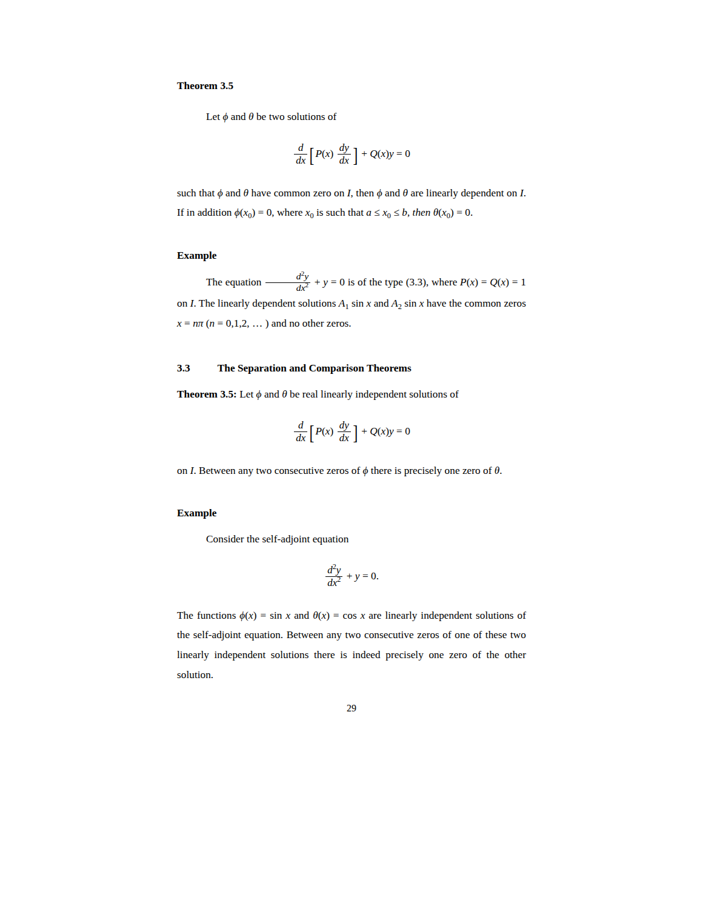Theorem 3.5
Let ϕ and θ be two solutions of
ddx[P(x) dy dx] + Q(x)y = 0
such that ϕ and θ have common zero on I, then ϕ and θ are linearly dependent on I. If in addition ϕ(x0) = 0, where x0 is such that a ≤ x0 ≤ b, then θ(x0) = 0.
Example
The equation d2y dx2 + y = 0 is of the type (3.3), where P(x) = Q(x) = 1 on I. The linearly dependent solutions A1 sin x and A2 sin x have the common zeros x = nπ (n = 0,1,2, … ) and no other zeros.
3.3 The Separation and Comparison Theorems
Theorem 3.5: Let ϕ and θ be real linearly independent solutions of
ddx[P(x) dy dx] + Q(x)y = 0
on I. Between any two consecutive zeros of ϕ there is precisely one zero of θ.
Example
Consider the self-adjoint equation
d2y dx2 + y = 0.
The functions ϕ(x) = sin x and θ(x) = cos x are linearly independent solutions of the self-adjoint equation. Between any two consecutive zeros of one of these two linearly independent solutions there is indeed precisely one zero of the other solution.
29